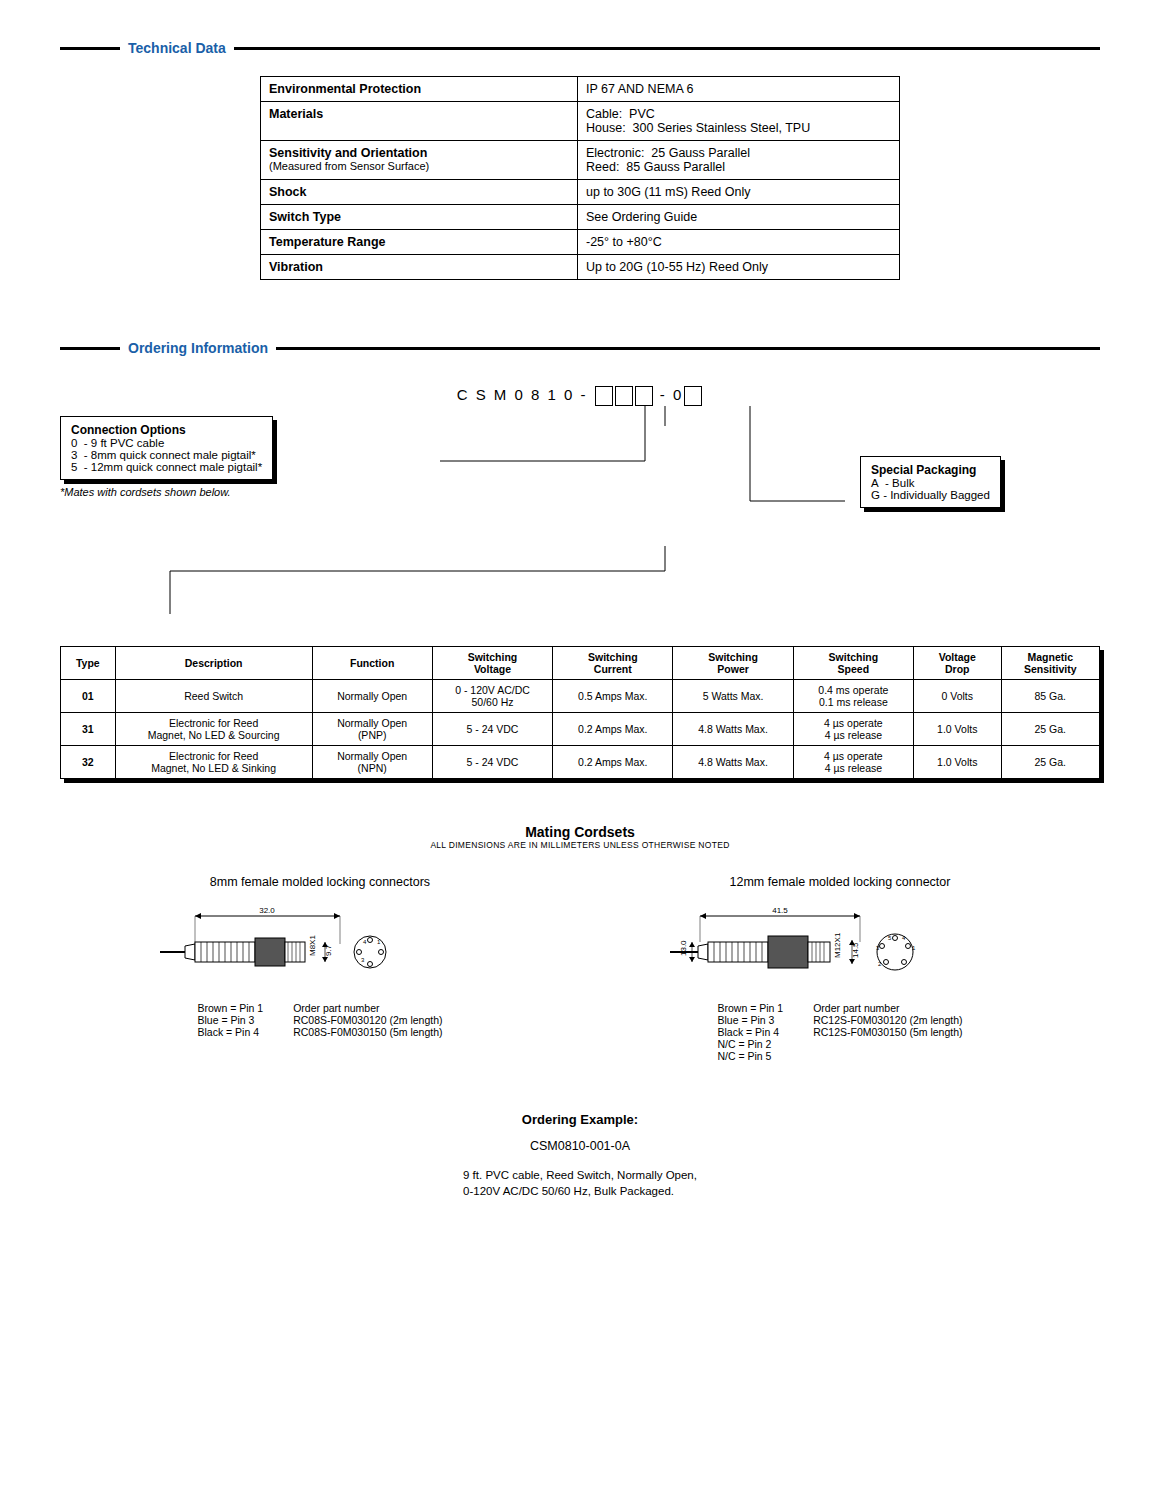Technical Data
| Environmental Protection | IP 67 AND NEMA 6 |
| Materials | Cable: PVC House: 300 Series Stainless Steel, TPU |
| Sensitivity and Orientation (Measured from Sensor Surface) | Electronic: 25 Gauss Parallel Reed: 85 Gauss Parallel |
| Shock | up to 30G (11 mS) Reed Only |
| Switch Type | See Ordering Guide |
| Temperature Range | -25° to +80°C |
| Vibration | Up to 20G (10-55 Hz) Reed Only |
Ordering Information
C S M 0 8 1 0 - - 0
Connection Options
0 - 9 ft PVC cable
3 - 8mm quick connect male pigtail*
5 - 12mm quick connect male pigtail*
*Mates with cordsets shown below.
Special Packaging
A - Bulk
G - Individually Bagged
| Type | Description | Function | Switching Voltage | Switching Current | Switching Power | Switching Speed | Voltage Drop | Magnetic Sensitivity |
| --- | --- | --- | --- | --- | --- | --- | --- | --- |
| 01 | Reed Switch | Normally Open | 0 - 120V AC/DC 50/60 Hz | 0.5 Amps Max. | 5 Watts Max. | 0.4 ms operate 0.1 ms release | 0 Volts | 85 Ga. |
| 31 | Electronic for Reed Magnet, No LED & Sourcing | Normally Open (PNP) | 5 - 24 VDC | 0.2 Amps Max. | 4.8 Watts Max. | 4 µs operate 4 µs release | 1.0 Volts | 25 Ga. |
| 32 | Electronic for Reed Magnet, No LED & Sinking | Normally Open (NPN) | 5 - 24 VDC | 0.2 Amps Max. | 4.8 Watts Max. | 4 µs operate 4 µs release | 1.0 Volts | 25 Ga. |
Mating Cordsets
ALL DIMENSIONS ARE IN MILLIMETERS UNLESS OTHERWISE NOTED
8mm female molded locking connectors
32.0 M8X1 9.7 4 1 3
Brown = Pin 1
Blue = Pin 3
Black = Pin 4
Order part number
RC08S-F0M030120 (2m length)
RC08S-F0M030150 (5m length)
12mm female molded locking connector
41.5 13.0 M12X1 14.5 5 4 3 1 2
Brown = Pin 1
Blue = Pin 3
Black = Pin 4
N/C = Pin 2
N/C = Pin 5
Order part number
RC12S-F0M030120 (2m length)
RC12S-F0M030150 (5m length)
Ordering Example:
CSM0810-001-0A
9 ft. PVC cable, Reed Switch, Normally Open,
0-120V AC/DC 50/60 Hz, Bulk Packaged.